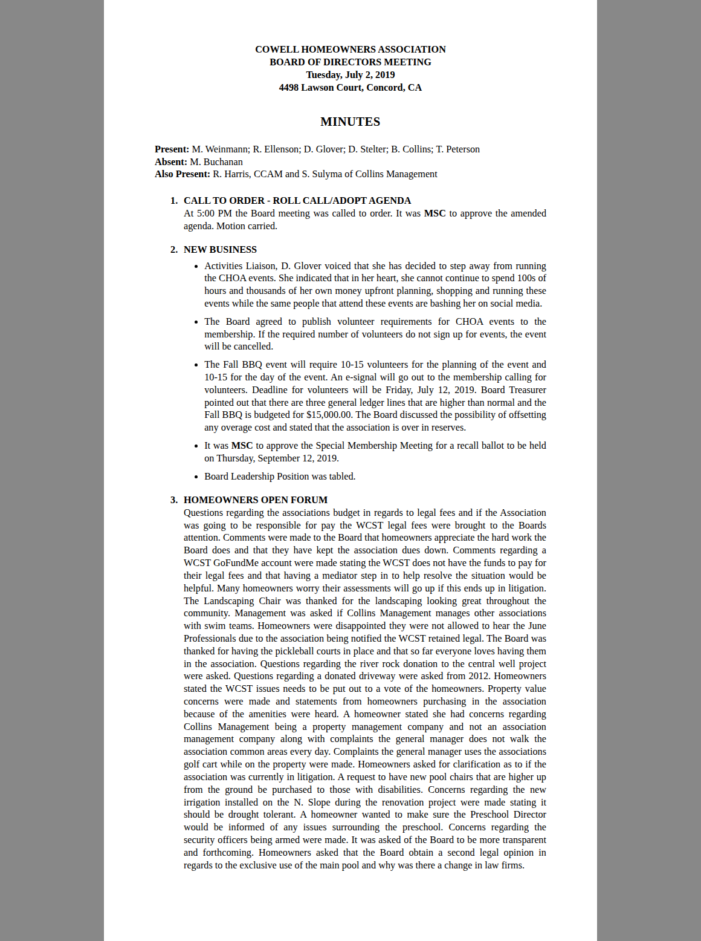COWELL HOMEOWNERS ASSOCIATION
BOARD OF DIRECTORS MEETING
Tuesday, July 2, 2019
4498 Lawson Court, Concord, CA
MINUTES
Present: M. Weinmann; R. Ellenson; D. Glover; D. Stelter; B. Collins; T. Peterson
Absent: M. Buchanan
Also Present: R. Harris, CCAM and S. Sulyma of Collins Management
Call to Order - Roll Call/Adopt Agenda
At 5:00 PM the Board meeting was called to order. It was MSC to approve the amended agenda. Motion carried.
New Business
Activities Liaison, D. Glover voiced that she has decided to step away from running the CHOA events. She indicated that in her heart, she cannot continue to spend 100s of hours and thousands of her own money upfront planning, shopping and running these events while the same people that attend these events are bashing her on social media.
The Board agreed to publish volunteer requirements for CHOA events to the membership. If the required number of volunteers do not sign up for events, the event will be cancelled.
The Fall BBQ event will require 10-15 volunteers for the planning of the event and 10-15 for the day of the event. An e-signal will go out to the membership calling for volunteers. Deadline for volunteers will be Friday, July 12, 2019. Board Treasurer pointed out that there are three general ledger lines that are higher than normal and the Fall BBQ is budgeted for $15,000.00. The Board discussed the possibility of offsetting any overage cost and stated that the association is over in reserves.
It was MSC to approve the Special Membership Meeting for a recall ballot to be held on Thursday, September 12, 2019.
Board Leadership Position was tabled.
Homeowners Open Forum
Questions regarding the associations budget in regards to legal fees and if the Association was going to be responsible for pay the WCST legal fees were brought to the Boards attention. Comments were made to the Board that homeowners appreciate the hard work the Board does and that they have kept the association dues down. Comments regarding a WCST GoFundMe account were made stating the WCST does not have the funds to pay for their legal fees and that having a mediator step in to help resolve the situation would be helpful. Many homeowners worry their assessments will go up if this ends up in litigation. The Landscaping Chair was thanked for the landscaping looking great throughout the community. Management was asked if Collins Management manages other associations with swim teams. Homeowners were disappointed they were not allowed to hear the June Professionals due to the association being notified the WCST retained legal. The Board was thanked for having the pickleball courts in place and that so far everyone loves having them in the association. Questions regarding the river rock donation to the central well project were asked. Questions regarding a donated driveway were asked from 2012. Homeowners stated the WCST issues needs to be put out to a vote of the homeowners. Property value concerns were made and statements from homeowners purchasing in the association because of the amenities were heard. A homeowner stated she had concerns regarding Collins Management being a property management company and not an association management company along with complaints the general manager does not walk the association common areas every day. Complaints the general manager uses the associations golf cart while on the property were made. Homeowners asked for clarification as to if the association was currently in litigation. A request to have new pool chairs that are higher up from the ground be purchased to those with disabilities. Concerns regarding the new irrigation installed on the N. Slope during the renovation project were made stating it should be drought tolerant. A homeowner wanted to make sure the Preschool Director would be informed of any issues surrounding the preschool. Concerns regarding the security officers being armed were made. It was asked of the Board to be more transparent and forthcoming. Homeowners asked that the Board obtain a second legal opinion in regards to the exclusive use of the main pool and why was there a change in law firms.